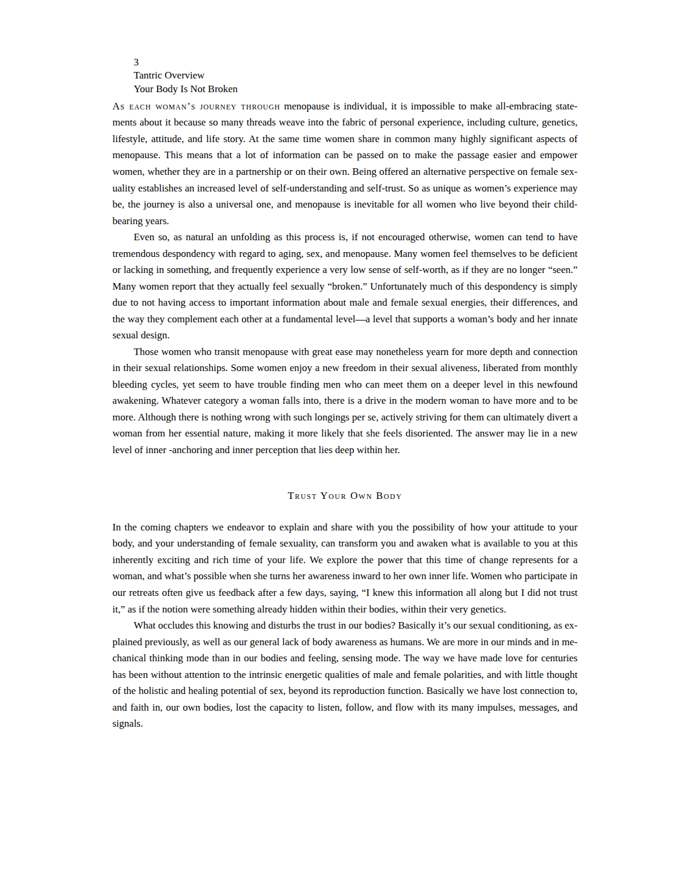3
Tantric Overview
Your Body Is Not Broken
As each woman’s journey through menopause is individual, it is impossible to make all-embracing statements about it because so many threads weave into the fabric of personal experience, including culture, genetics, lifestyle, attitude, and life story. At the same time women share in common many highly significant aspects of menopause. This means that a lot of information can be passed on to make the passage easier and empower women, whether they are in a partnership or on their own. Being offered an alternative perspective on female sexuality establishes an increased level of self-understanding and self-trust. So as unique as women’s experience may be, the journey is also a universal one, and menopause is inevitable for all women who live beyond their childbearing years.
Even so, as natural an unfolding as this process is, if not encouraged otherwise, women can tend to have tremendous despondency with regard to aging, sex, and menopause. Many women feel themselves to be deficient or lacking in something, and frequently experience a very low sense of self-worth, as if they are no longer “seen.” Many women report that they actually feel sexually “broken.” Unfortunately much of this despondency is simply due to not having access to important information about male and female sexual energies, their differences, and the way they complement each other at a fundamental level—a level that supports a woman’s body and her innate sexual design.
Those women who transit menopause with great ease may nonetheless yearn for more depth and connection in their sexual relationships. Some women enjoy a new freedom in their sexual aliveness, liberated from monthly bleeding cycles, yet seem to have trouble finding men who can meet them on a deeper level in this newfound awakening. Whatever category a woman falls into, there is a drive in the modern woman to have more and to be more. Although there is nothing wrong with such longings per se, actively striving for them can ultimately divert a woman from her essential nature, making it more likely that she feels disoriented. The answer may lie in a new level of inner -anchoring and inner perception that lies deep within her.
Trust Your Own Body
In the coming chapters we endeavor to explain and share with you the possibility of how your attitude to your body, and your understanding of female sexuality, can transform you and awaken what is available to you at this inherently exciting and rich time of your life. We explore the power that this time of change represents for a woman, and what’s possible when she turns her awareness inward to her own inner life. Women who participate in our retreats often give us feedback after a few days, saying, “I knew this information all along but I did not trust it,” as if the notion were something already hidden within their bodies, within their very genetics.
What occludes this knowing and disturbs the trust in our bodies? Basically it’s our sexual conditioning, as explained previously, as well as our general lack of body awareness as humans. We are more in our minds and in mechanical thinking mode than in our bodies and feeling, sensing mode. The way we have made love for centuries has been without attention to the intrinsic energetic qualities of male and female polarities, and with little thought of the holistic and healing potential of sex, beyond its reproduction function. Basically we have lost connection to, and faith in, our own bodies, lost the capacity to listen, follow, and flow with its many impulses, messages, and signals.